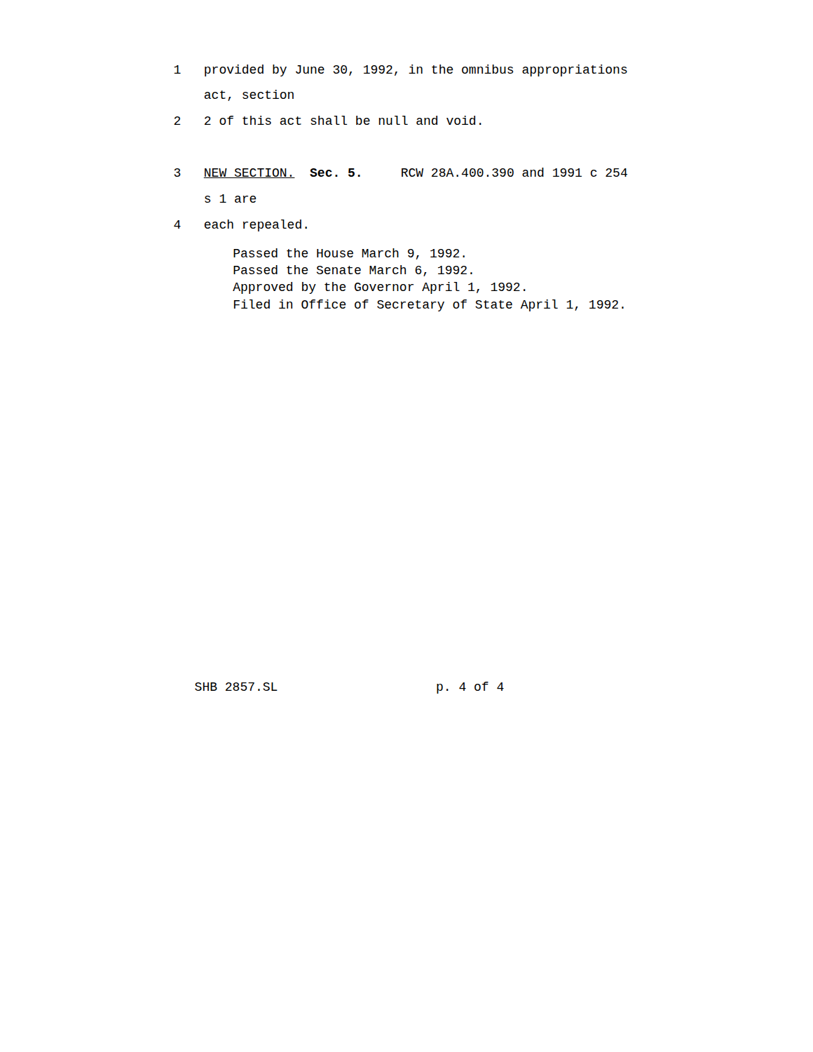1 provided by June 30, 1992, in the omnibus appropriations act, section
22 of this act shall be null and void.
3 NEW SECTION. Sec. 5. RCW 28A.400.390 and 1991 c 254 s 1 are
4 each repealed.
Passed the House March 9, 1992. Passed the Senate March 6, 1992. Approved by the Governor April 1, 1992. Filed in Office of Secretary of State April 1, 1992.
SHB 2857.SL p. 4 of 4